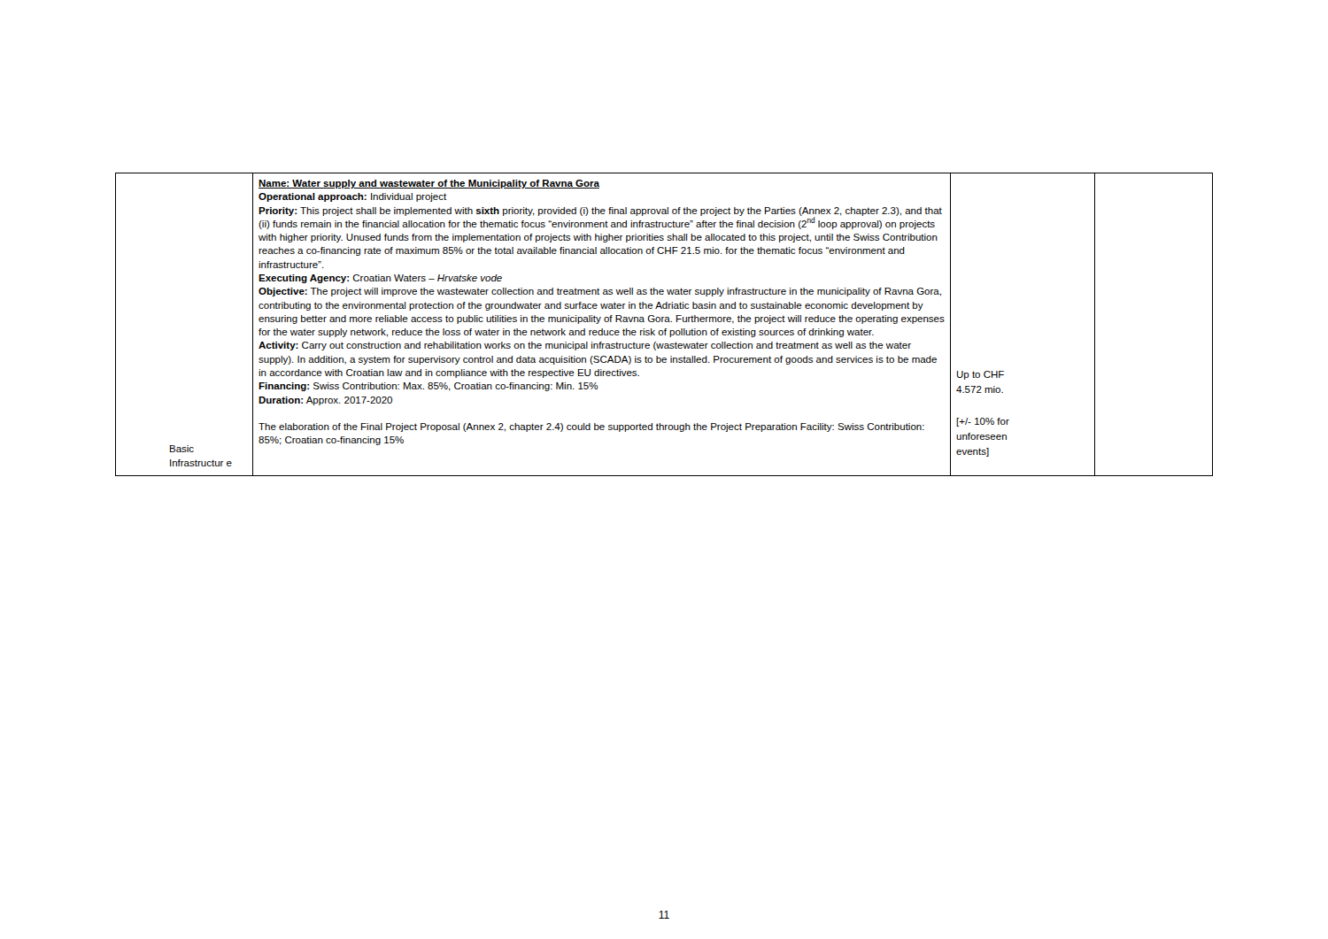| | Basic Infrastructur e | Name: Water supply and wastewater of the Municipality of Ravna Gora Operational approach: Individual project Priority: This project shall be implemented with sixth priority, provided (i) the final approval of the project by the Parties (Annex 2, chapter 2.3), and that (ii) funds remain in the financial allocation for the thematic focus “environment and infrastructure” after the final decision (2 nd loop approval) on projects with higher priority. Unused funds from the implementation of projects with higher priorities shall be allocated to this project, until the Swiss Contribution reaches a co-financing rate of maximum 85% or the total available financial allocation of CHF 21.5 mio. for the thematic focus “environment and infrastructure”. Executing Agency: Croatian Waters – Hrvatske vode Objective: The project will improve the wastewater collection and treatment as well as the water supply infrastructure in the municipality of Ravna Gora, contributing to the environmental protection of the groundwater and surface water in the Adriatic basin and to sustainable economic development by ensuring better and more reliable access to public utilities in the municipality of Ravna Gora. Furthermore, the project will reduce the operating expenses for the water supply network, reduce the loss of water in the network and reduce the risk of pollution of existing sources of drinking water. Activity: Carry out construction and rehabilitation works on the municipal infrastructure (wastewater collection and treatment as well as the water supply). In addition, a system for supervisory control and data acquisition (SCADA) is to be installed. Procurement of goods and services is to be made in accordance with Croatian law and in compliance with the respective EU directives. Financing: Swiss Contribution: Max. 85%, Croatian co-financing: Min. 15% Duration: Approx. 2017-2020 The elaboration of the Final Project Proposal (Annex 2, chapter 2.4) could be supported through the Project Preparation Facility: Swiss Contribution: 85%; Croatian co-financing 15% | Up to CHF 4.572 mio. [+/- 10% for unforeseen events] | |
11